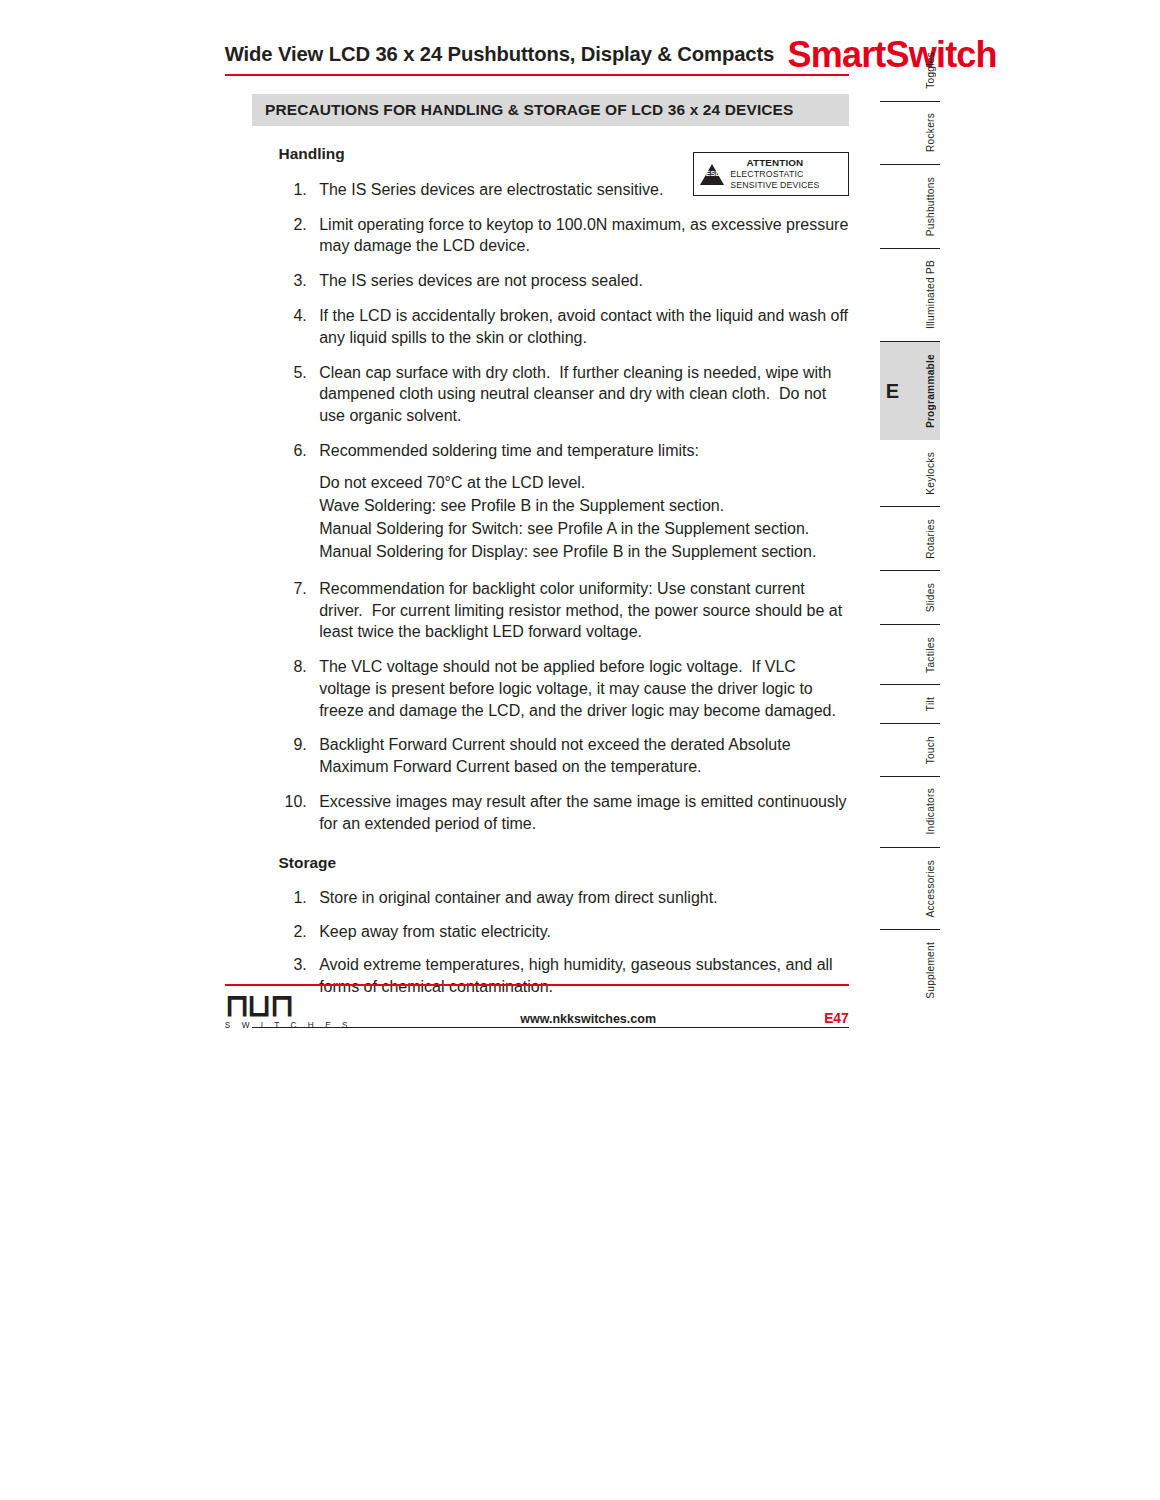Wide View LCD 36 x 24 Pushbuttons, Display & Compacts
SmartSwitch
PRECAUTIONS FOR HANDLING & STORAGE OF LCD 36 x 24 DEVICES
ESD
ATTENTION ELECTROSTATIC
SENSITIVE DEVICES
Handling
The IS Series devices are electrostatic sensitive.
Limit operating force to keytop to 100.0N maximum, as excessive pressure may damage the LCD device.
The IS series devices are not process sealed.
If the LCD is accidentally broken, avoid contact with the liquid and wash off any liquid spills to the skin or clothing.
Clean cap surface with dry cloth. If further cleaning is needed, wipe with dampened cloth using neutral cleanser and dry with clean cloth. Do not use organic solvent.
Recommended soldering time and temperature limits:
Do not exceed 70°C at the LCD level.
Wave Soldering: see Profile B in the Supplement section.
Manual Soldering for Switch: see Profile A in the Supplement section.
Manual Soldering for Display: see Profile B in the Supplement section.
Recommendation for backlight color uniformity: Use constant current driver. For current limiting resistor method, the power source should be at least twice the backlight LED forward voltage.
The VLC voltage should not be applied before logic voltage. If VLC voltage is present before logic voltage, it may cause the driver logic to freeze and damage the LCD, and the driver logic may become damaged.
Backlight Forward Current should not exceed the derated Absolute Maximum Forward Current based on the temperature.
Excessive images may result after the same image is emitted continuously for an extended period of time.
Storage
Store in original container and away from direct sunlight.
Keep away from static electricity.
Avoid extreme temperatures, high humidity, gaseous substances, and all forms of chemical contamination.
Toggles
Rockers
Pushbuttons
Illuminated PB
EProgrammable
Keylocks
Rotaries
Slides
Tactiles
Tilt
Touch
Indicators
Accessories
Supplement
⊓⊔⊓ S W I T C H E S
www.nkkswitches.com
E47